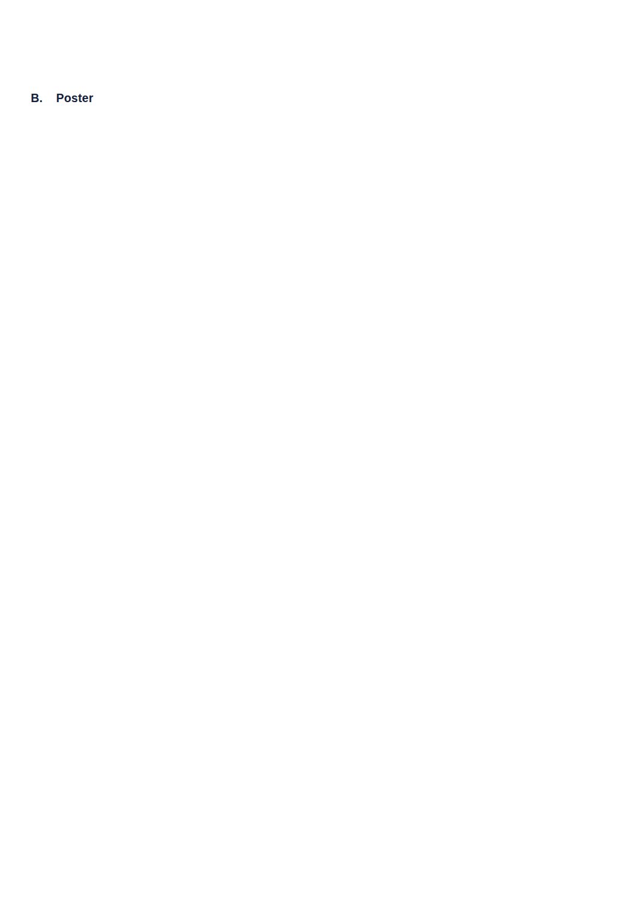B. Poster